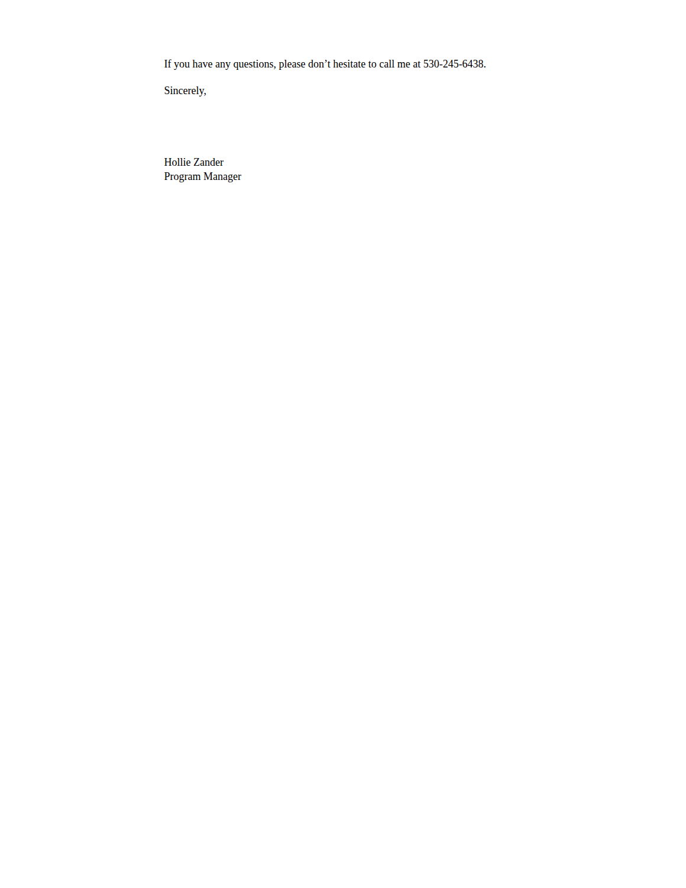If you have any questions, please don’t hesitate to call me at 530-245-6438.
Sincerely,
Hollie Zander
Program Manager